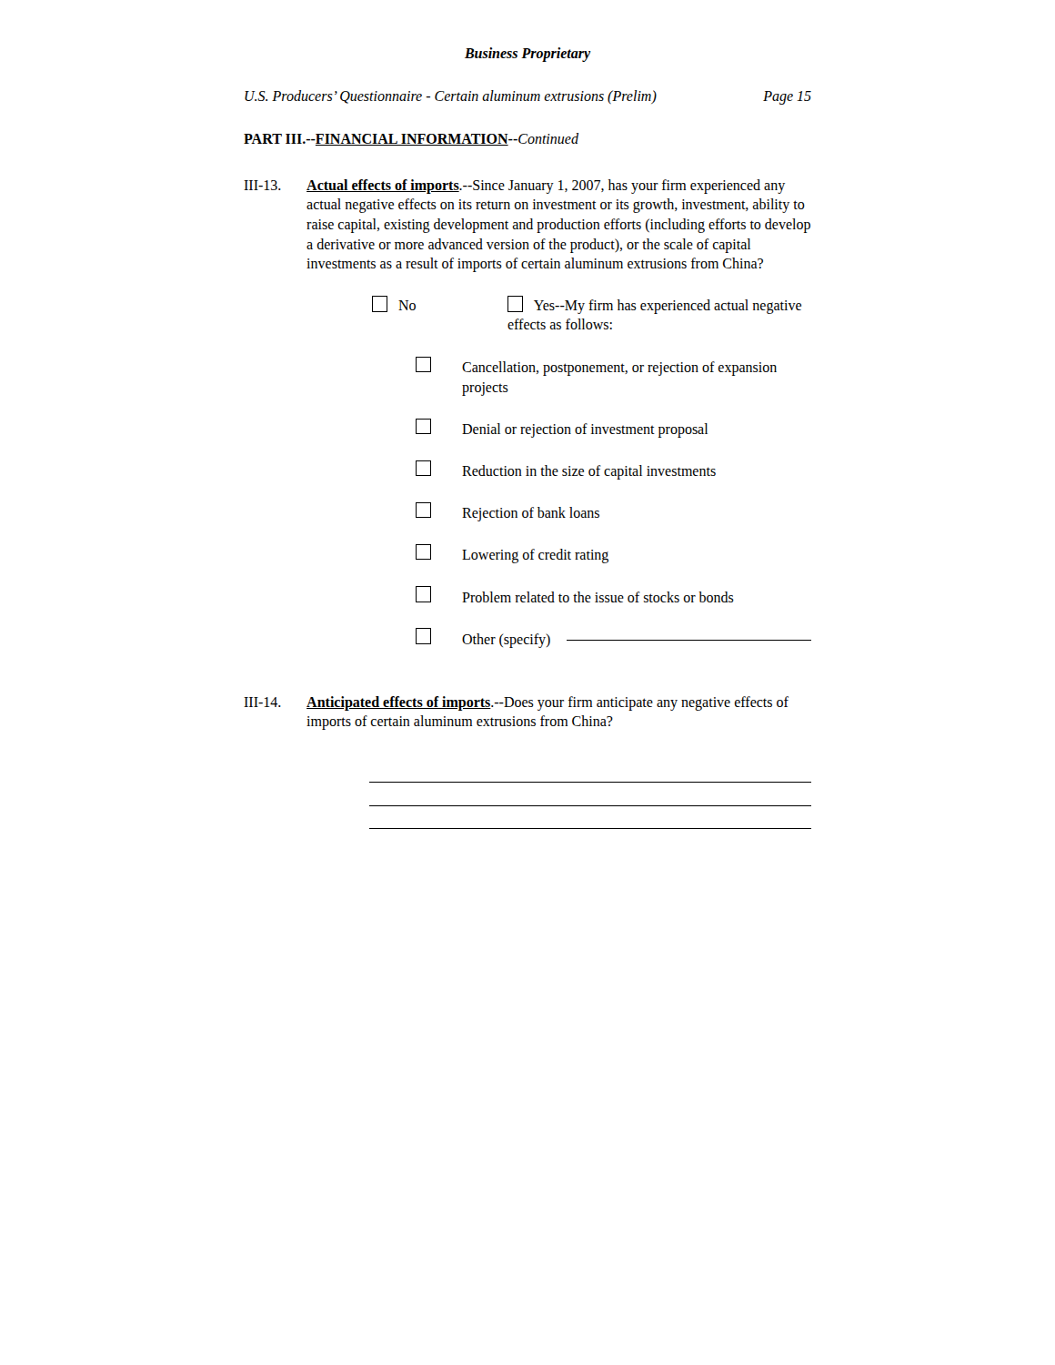Business Proprietary
U.S. Producers’ Questionnaire - Certain aluminum extrusions (Prelim)
Page 15
PART III.--FINANCIAL INFORMATION--Continued
III-13.
Actual effects of imports.--Since January 1, 2007, has your firm experienced any actual negative effects on its return on investment or its growth, investment, ability to raise capital, existing development and production efforts (including efforts to develop a derivative or more advanced version of the product), or the scale of capital investments as a result of imports of certain aluminum extrusions from China?
No
Yes--My firm has experienced actual negative effects as follows:
Cancellation, postponement, or rejection of expansion projects
Denial or rejection of investment proposal
Reduction in the size of capital investments
Rejection of bank loans
Lowering of credit rating
Problem related to the issue of stocks or bonds
Other (specify)
III-14.
Anticipated effects of imports.--Does your firm anticipate any negative effects of imports of certain aluminum extrusions from China?